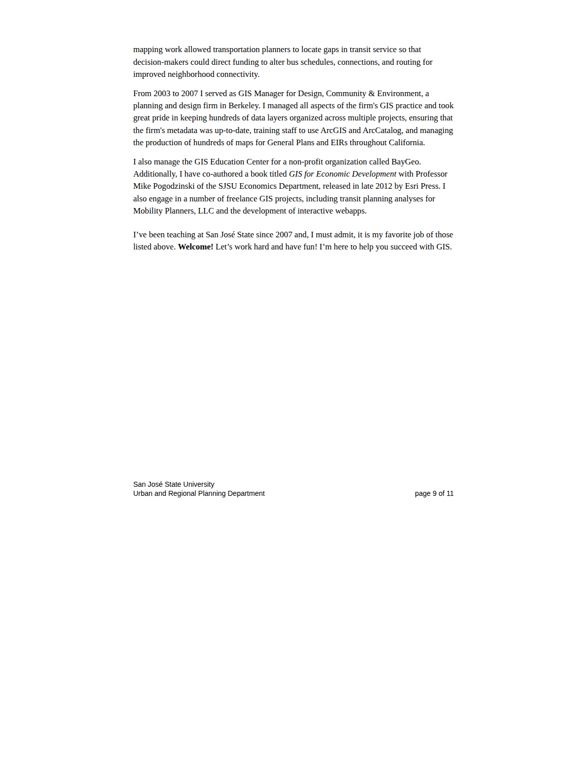mapping work allowed transportation planners to locate gaps in transit service so that decision-makers could direct funding to alter bus schedules, connections, and routing for improved neighborhood connectivity.
From 2003 to 2007 I served as GIS Manager for Design, Community & Environment, a planning and design firm in Berkeley. I managed all aspects of the firm's GIS practice and took great pride in keeping hundreds of data layers organized across multiple projects, ensuring that the firm's metadata was up-to-date, training staff to use ArcGIS and ArcCatalog, and managing the production of hundreds of maps for General Plans and EIRs throughout California.
I also manage the GIS Education Center for a non-profit organization called BayGeo. Additionally, I have co-authored a book titled GIS for Economic Development with Professor Mike Pogodzinski of the SJSU Economics Department, released in late 2012 by Esri Press. I also engage in a number of freelance GIS projects, including transit planning analyses for Mobility Planners, LLC and the development of interactive webapps.
I’ve been teaching at San José State since 2007 and, I must admit, it is my favorite job of those listed above. Welcome! Let’s work hard and have fun! I’m here to help you succeed with GIS.
San José State University
Urban and Regional Planning Department
page 9 of 11